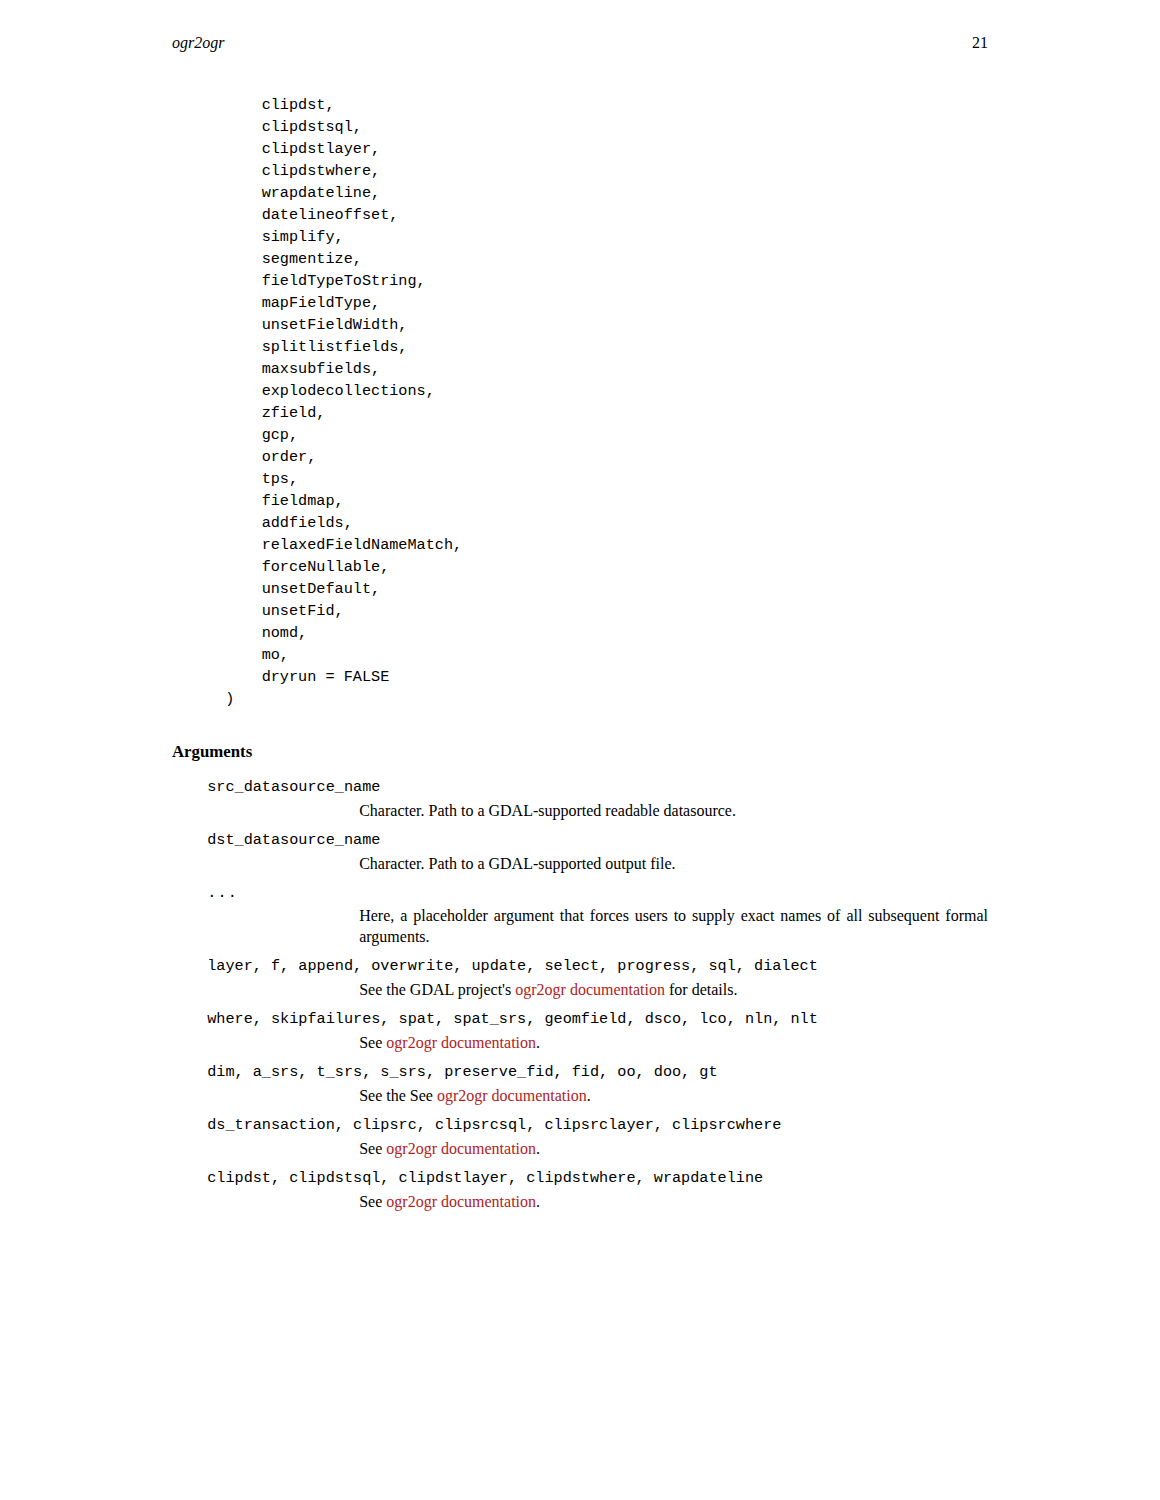ogr2ogr 21
    clipdst,
    clipdstsql,
    clipdstlayer,
    clipdstwhere,
    wrapdateline,
    datelineoffset,
    simplify,
    segmentize,
    fieldTypeToString,
    mapFieldType,
    unsetFieldWidth,
    splitlistfields,
    maxsubfields,
    explodecollections,
    zfield,
    gcp,
    order,
    tps,
    fieldmap,
    addfields,
    relaxedFieldNameMatch,
    forceNullable,
    unsetDefault,
    unsetFid,
    nomd,
    mo,
    dryrun = FALSE
)
Arguments
src_datasource_name
Character. Path to a GDAL-supported readable datasource.
dst_datasource_name
Character. Path to a GDAL-supported output file.
...
Here, a placeholder argument that forces users to supply exact names of all subsequent formal arguments.
layer, f, append, overwrite, update, select, progress, sql, dialect
See the GDAL project's ogr2ogr documentation for details.
where, skipfailures, spat, spat_srs, geomfield, dsco, lco, nln, nlt
See ogr2ogr documentation.
dim, a_srs, t_srs, s_srs, preserve_fid, fid, oo, doo, gt
See the See ogr2ogr documentation.
ds_transaction, clipsrc, clipsrcsql, clipsrclayer, clipsrcwhere
See ogr2ogr documentation.
clipdst, clipdstsql, clipdstlayer, clipdstwhere, wrapdateline
See ogr2ogr documentation.